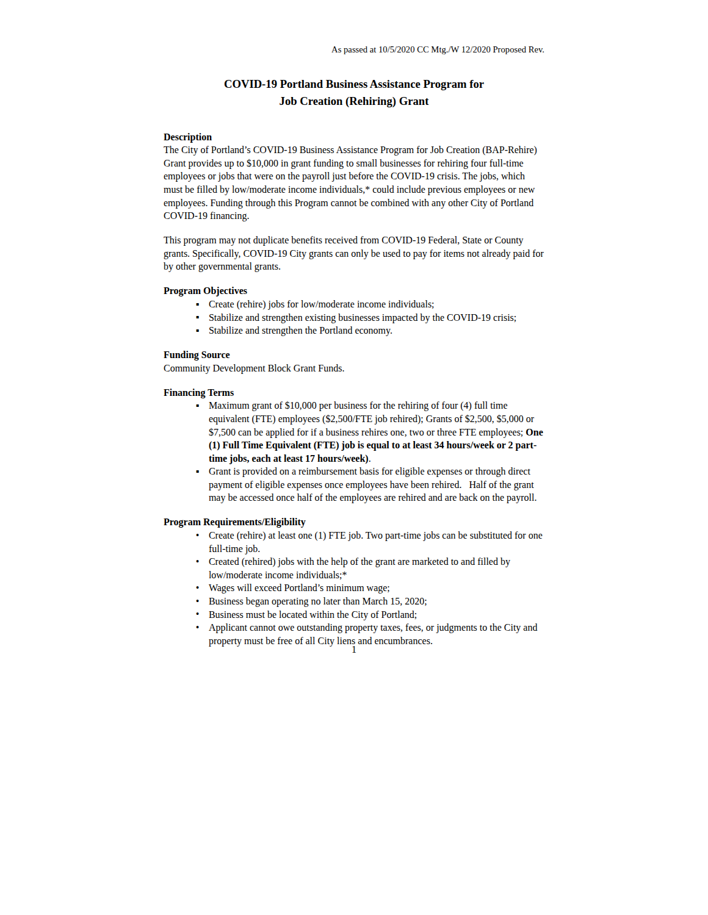As passed at 10/5/2020 CC Mtg./W 12/2020 Proposed Rev.
COVID-19 Portland Business Assistance Program for Job Creation (Rehiring) Grant
Description
The City of Portland’s COVID-19 Business Assistance Program for Job Creation (BAP-Rehire) Grant provides up to $10,000 in grant funding to small businesses for rehiring four full-time employees or jobs that were on the payroll just before the COVID-19 crisis. The jobs, which must be filled by low/moderate income individuals,* could include previous employees or new employees. Funding through this Program cannot be combined with any other City of Portland COVID-19 financing.
This program may not duplicate benefits received from COVID-19 Federal, State or County grants. Specifically, COVID-19 City grants can only be used to pay for items not already paid for by other governmental grants.
Program Objectives
Create (rehire) jobs for low/moderate income individuals;
Stabilize and strengthen existing businesses impacted by the COVID-19 crisis;
Stabilize and strengthen the Portland economy.
Funding Source
Community Development Block Grant Funds.
Financing Terms
Maximum grant of $10,000 per business for the rehiring of four (4) full time equivalent (FTE) employees ($2,500/FTE job rehired); Grants of $2,500, $5,000 or $7,500 can be applied for if a business rehires one, two or three FTE employees; One (1) Full Time Equivalent (FTE) job is equal to at least 34 hours/week or 2 part-time jobs, each at least 17 hours/week).
Grant is provided on a reimbursement basis for eligible expenses or through direct payment of eligible expenses once employees have been rehired. Half of the grant may be accessed once half of the employees are rehired and are back on the payroll.
Program Requirements/Eligibility
Create (rehire) at least one (1) FTE job. Two part-time jobs can be substituted for one full-time job.
Created (rehired) jobs with the help of the grant are marketed to and filled by low/moderate income individuals;*
Wages will exceed Portland’s minimum wage;
Business began operating no later than March 15, 2020;
Business must be located within the City of Portland;
Applicant cannot owe outstanding property taxes, fees, or judgments to the City and property must be free of all City liens and encumbrances.
1